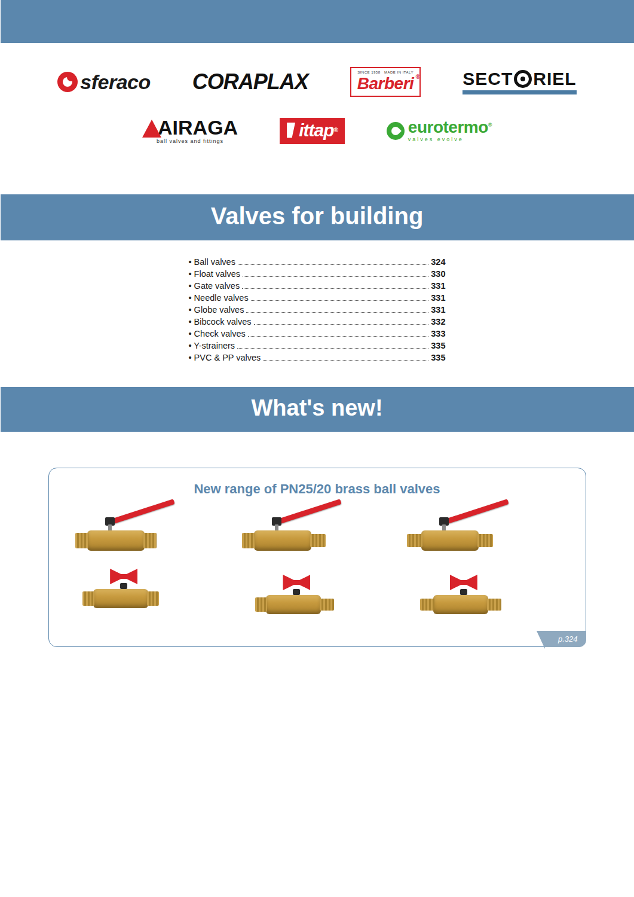sferaco
CORAPLAX
SINCE 1958 MADE IN ITALY Barberi®
SECT RIEL
AIRAGA
ball valves and fittings
ittap®
eurotermo®
valves evolve
Valves for building
• Ball valves 324
• Float valves 330
• Gate valves 331
• Needle valves 331
• Globe valves 331
• Bibcock valves 332
• Check valves 333
• Y-strainers 335
• PVC & PP valves 335
What's new!
New range of PN25/20 brass ball valves
p.324